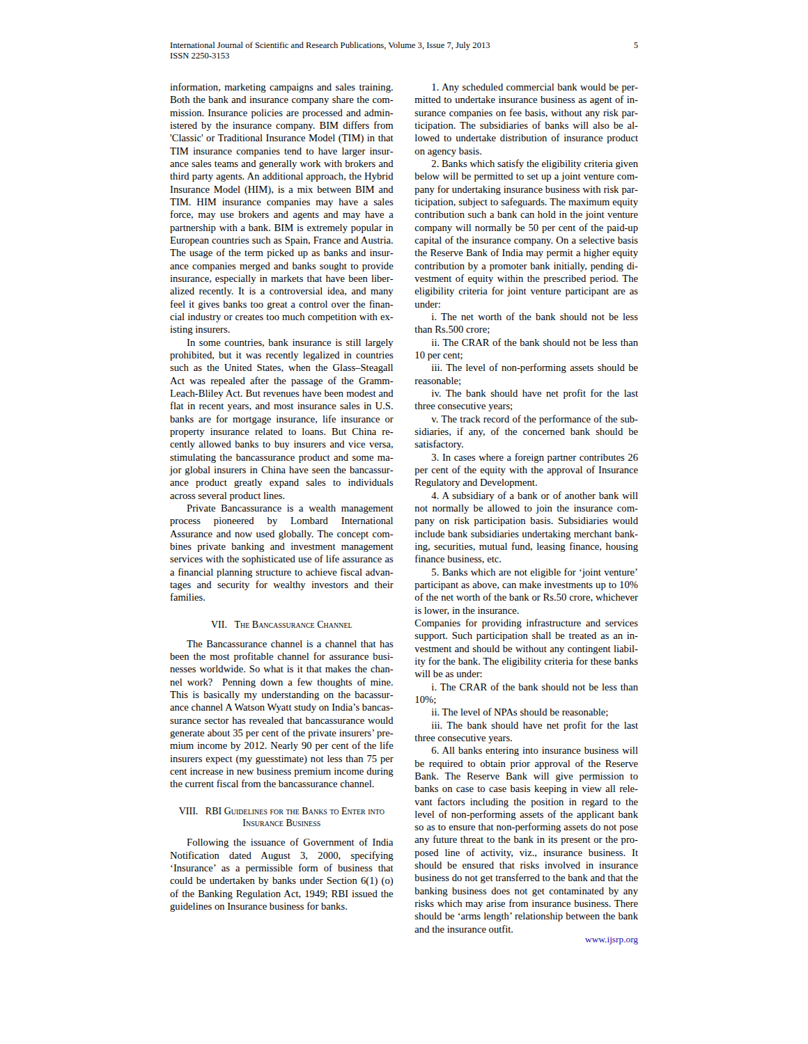International Journal of Scientific and Research Publications, Volume 3, Issue 7, July 2013
ISSN 2250-3153
5
information, marketing campaigns and sales training. Both the bank and insurance company share the commission. Insurance policies are processed and administered by the insurance company. BIM differs from 'Classic' or Traditional Insurance Model (TIM) in that TIM insurance companies tend to have larger insurance sales teams and generally work with brokers and third party agents. An additional approach, the Hybrid Insurance Model (HIM), is a mix between BIM and TIM. HIM insurance companies may have a sales force, may use brokers and agents and may have a partnership with a bank. BIM is extremely popular in European countries such as Spain, France and Austria. The usage of the term picked up as banks and insurance companies merged and banks sought to provide insurance, especially in markets that have been liberalized recently. It is a controversial idea, and many feel it gives banks too great a control over the financial industry or creates too much competition with existing insurers.
In some countries, bank insurance is still largely prohibited, but it was recently legalized in countries such as the United States, when the Glass–Steagall Act was repealed after the passage of the Gramm-Leach-Bliley Act. But revenues have been modest and flat in recent years, and most insurance sales in U.S. banks are for mortgage insurance, life insurance or property insurance related to loans. But China recently allowed banks to buy insurers and vice versa, stimulating the bancassurance product and some major global insurers in China have seen the bancassurance product greatly expand sales to individuals across several product lines.
Private Bancassurance is a wealth management process pioneered by Lombard International Assurance and now used globally. The concept combines private banking and investment management services with the sophisticated use of life assurance as a financial planning structure to achieve fiscal advantages and security for wealthy investors and their families.
VII. The Bancassurance Channel
The Bancassurance channel is a channel that has been the most profitable channel for assurance businesses worldwide. So what is it that makes the channel work? Penning down a few thoughts of mine. This is basically my understanding on the bacassurance channel A Watson Wyatt study on India’s bancassurance sector has revealed that bancassurance would generate about 35 per cent of the private insurers’ premium income by 2012. Nearly 90 per cent of the life insurers expect (my guesstimate) not less than 75 per cent increase in new business premium income during the current fiscal from the bancassurance channel.
VIII. RBI Guidelines for the Banks to Enter into Insurance Business
Following the issuance of Government of India Notification dated August 3, 2000, specifying ‘Insurance’ as a permissible form of business that could be undertaken by banks under Section 6(1) (o) of the Banking Regulation Act, 1949; RBI issued the guidelines on Insurance business for banks.
1. Any scheduled commercial bank would be permitted to undertake insurance business as agent of insurance companies on fee basis, without any risk participation. The subsidiaries of banks will also be allowed to undertake distribution of insurance product on agency basis.
2. Banks which satisfy the eligibility criteria given below will be permitted to set up a joint venture company for undertaking insurance business with risk participation, subject to safeguards. The maximum equity contribution such a bank can hold in the joint venture company will normally be 50 per cent of the paid-up capital of the insurance company. On a selective basis the Reserve Bank of India may permit a higher equity contribution by a promoter bank initially, pending divestment of equity within the prescribed period. The eligibility criteria for joint venture participant are as under:
i. The net worth of the bank should not be less than Rs.500 crore;
ii. The CRAR of the bank should not be less than 10 per cent;
iii. The level of non-performing assets should be reasonable;
iv. The bank should have net profit for the last three consecutive years;
v. The track record of the performance of the subsidiaries, if any, of the concerned bank should be satisfactory.
3. In cases where a foreign partner contributes 26 per cent of the equity with the approval of Insurance Regulatory and Development.
4. A subsidiary of a bank or of another bank will not normally be allowed to join the insurance company on risk participation basis. Subsidiaries would include bank subsidiaries undertaking merchant banking, securities, mutual fund, leasing finance, housing finance business, etc.
5. Banks which are not eligible for ‘joint venture’ participant as above, can make investments up to 10% of the net worth of the bank or Rs.50 crore, whichever is lower, in the insurance.
Companies for providing infrastructure and services support. Such participation shall be treated as an investment and should be without any contingent liability for the bank. The eligibility criteria for these banks will be as under:
i. The CRAR of the bank should not be less than 10%;
ii. The level of NPAs should be reasonable;
iii. The bank should have net profit for the last three consecutive years.
6. All banks entering into insurance business will be required to obtain prior approval of the Reserve Bank. The Reserve Bank will give permission to banks on case to case basis keeping in view all relevant factors including the position in regard to the level of non-performing assets of the applicant bank so as to ensure that non-performing assets do not pose any future threat to the bank in its present or the proposed line of activity, viz., insurance business. It should be ensured that risks involved in insurance business do not get transferred to the bank and that the banking business does not get contaminated by any risks which may arise from insurance business. There should be ‘arms length’ relationship between the bank and the insurance outfit.
www.ijsrp.org